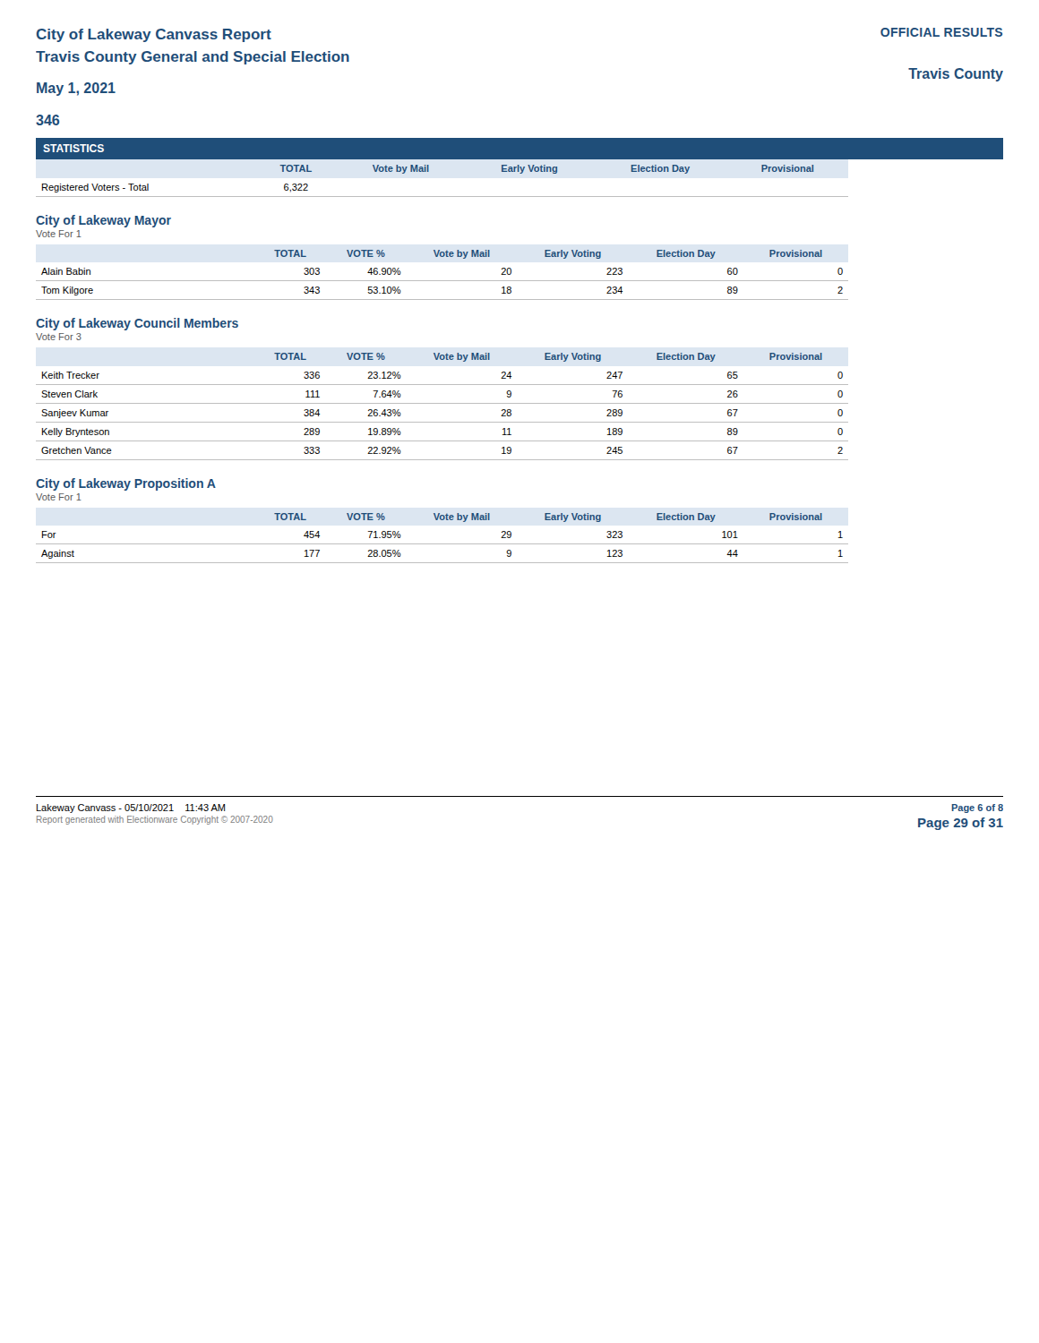City of Lakeway Canvass Report
Travis County General and Special Election
May 1, 2021
OFFICIAL RESULTS
Travis County
346
STATISTICS
| | TOTAL | Vote by Mail | Early Voting | Election Day | Provisional |
| --- | --- | --- | --- | --- | --- |
| Registered Voters - Total | 6,322 | | | | |
City of Lakeway Mayor
Vote For 1
| | TOTAL | VOTE % | Vote by Mail | Early Voting | Election Day | Provisional |
| --- | --- | --- | --- | --- | --- | --- |
| Alain Babin | 303 | 46.90% | 20 | 223 | 60 | 0 |
| Tom Kilgore | 343 | 53.10% | 18 | 234 | 89 | 2 |
City of Lakeway Council Members
Vote For 3
| | TOTAL | VOTE % | Vote by Mail | Early Voting | Election Day | Provisional |
| --- | --- | --- | --- | --- | --- | --- |
| Keith Trecker | 336 | 23.12% | 24 | 247 | 65 | 0 |
| Steven Clark | 111 | 7.64% | 9 | 76 | 26 | 0 |
| Sanjeev Kumar | 384 | 26.43% | 28 | 289 | 67 | 0 |
| Kelly Brynteson | 289 | 19.89% | 11 | 189 | 89 | 0 |
| Gretchen Vance | 333 | 22.92% | 19 | 245 | 67 | 2 |
City of Lakeway Proposition A
Vote For 1
| | TOTAL | VOTE % | Vote by Mail | Early Voting | Election Day | Provisional |
| --- | --- | --- | --- | --- | --- | --- |
| For | 454 | 71.95% | 29 | 323 | 101 | 1 |
| Against | 177 | 28.05% | 9 | 123 | 44 | 1 |
Lakeway Canvass - 05/10/2021 11:43 AM
Report generated with Electionware Copyright © 2007-2020
Page 6 of 8
Page 29 of 31